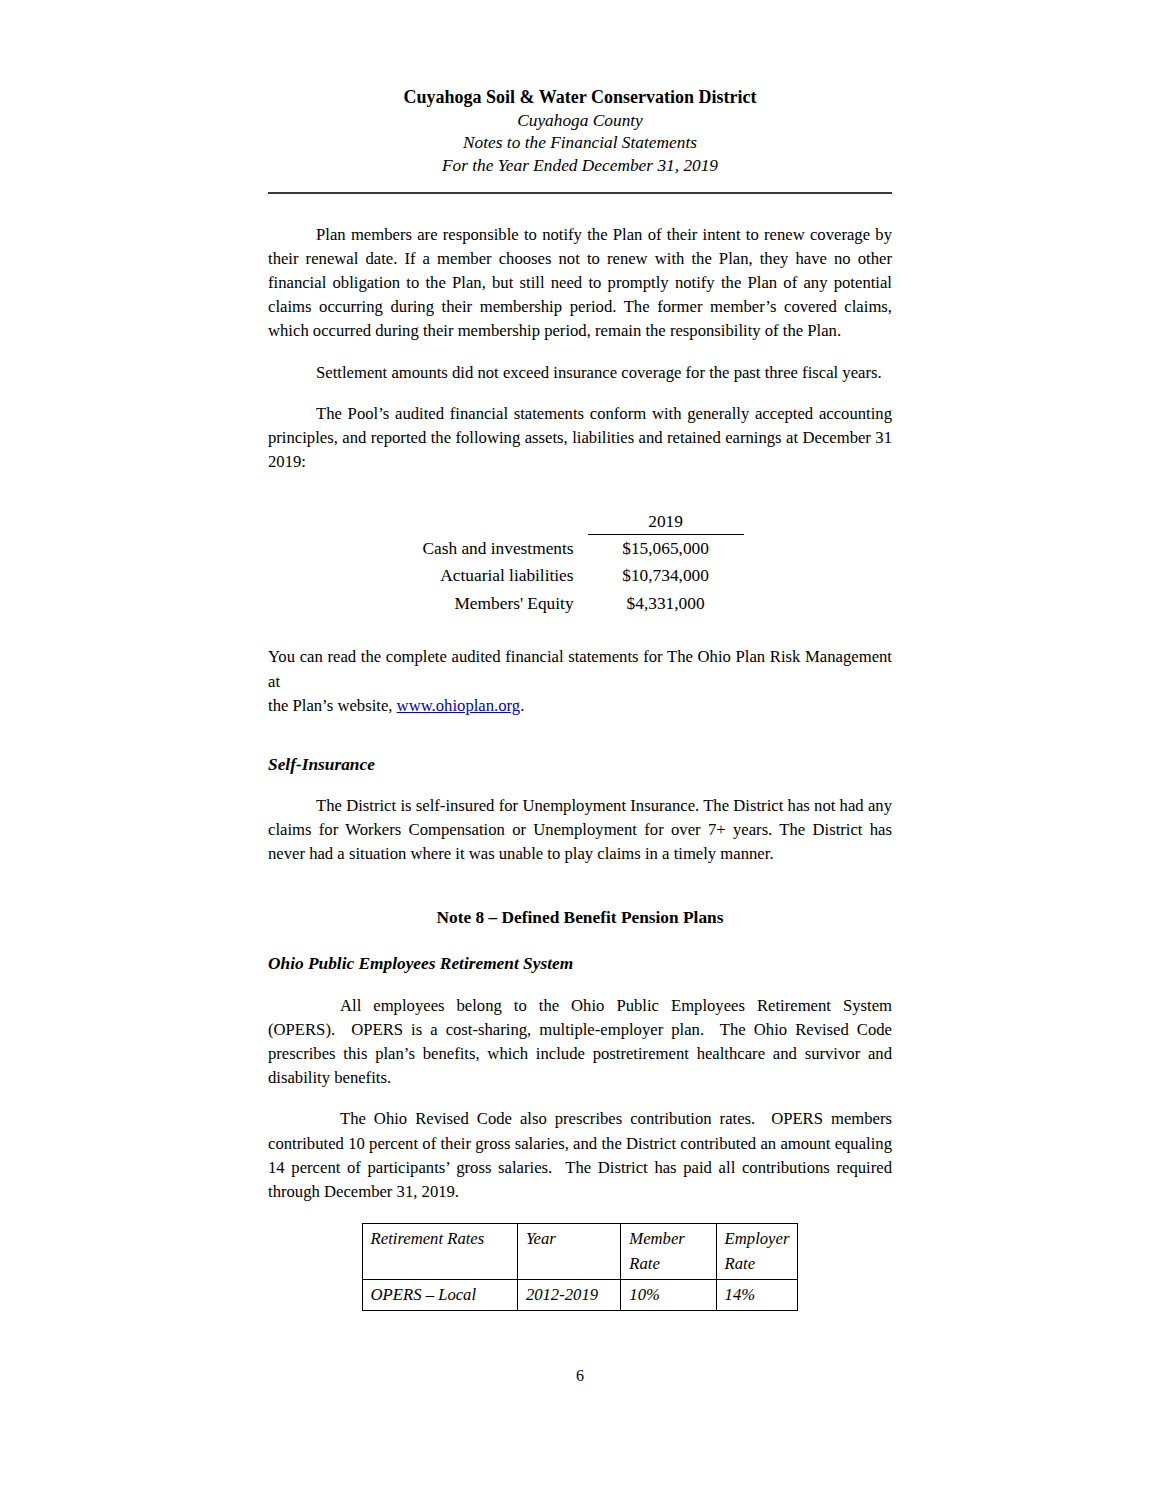Cuyahoga Soil & Water Conservation District
Cuyahoga County
Notes to the Financial Statements
For the Year Ended December 31, 2019
Plan members are responsible to notify the Plan of their intent to renew coverage by their renewal date. If a member chooses not to renew with the Plan, they have no other financial obligation to the Plan, but still need to promptly notify the Plan of any potential claims occurring during their membership period. The former member’s covered claims, which occurred during their membership period, remain the responsibility of the Plan.
Settlement amounts did not exceed insurance coverage for the past three fiscal years.
The Pool’s audited financial statements conform with generally accepted accounting principles, and reported the following assets, liabilities and retained earnings at December 31 2019:
| | 2019 |
| Cash and investments | $15,065,000 |
| Actuarial liabilities | $10,734,000 |
| Members' Equity | $4,331,000 |
You can read the complete audited financial statements for The Ohio Plan Risk Management at
the Plan’s website, www.ohioplan.org.
Self-Insurance
The District is self-insured for Unemployment Insurance. The District has not had any claims for Workers Compensation or Unemployment for over 7+ years. The District has never had a situation where it was unable to play claims in a timely manner.
Note 8 – Defined Benefit Pension Plans
Ohio Public Employees Retirement System
All employees belong to the Ohio Public Employees Retirement System (OPERS). OPERS is a cost-sharing, multiple-employer plan. The Ohio Revised Code prescribes this plan’s benefits, which include postretirement healthcare and survivor and disability benefits.
The Ohio Revised Code also prescribes contribution rates. OPERS members contributed 10 percent of their gross salaries, and the District contributed an amount equaling 14 percent of participants’ gross salaries. The District has paid all contributions required through December 31, 2019.
| Retirement Rates | Year | Member Rate | Employer Rate |
| OPERS – Local | 2012-2019 | 10% | 14% |
6